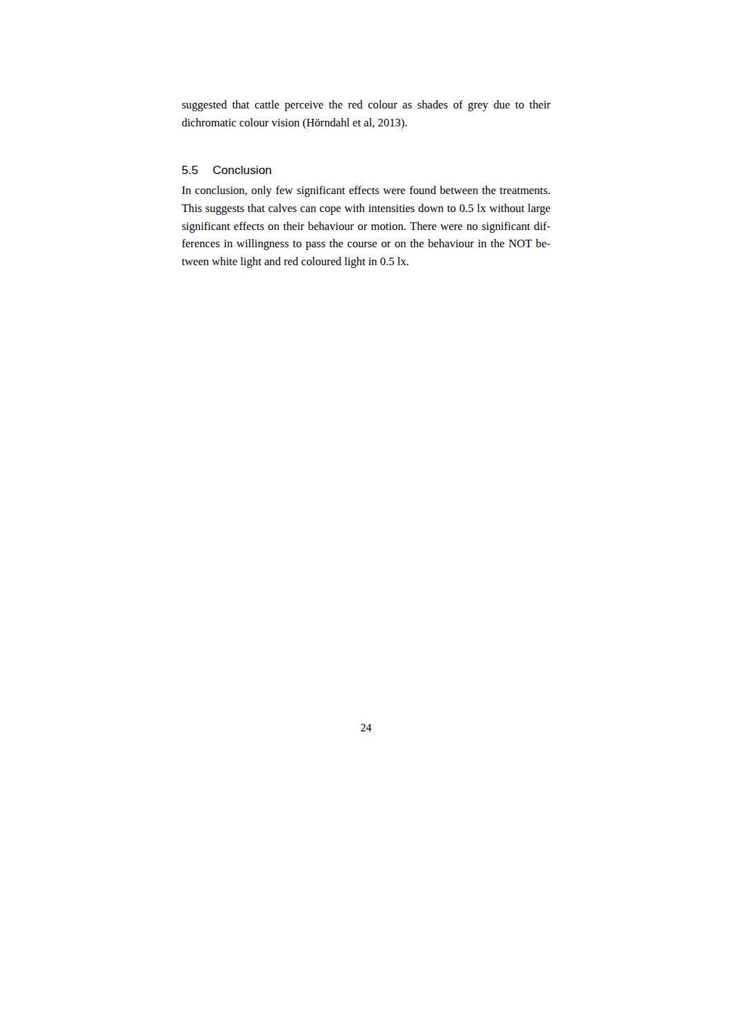suggested that cattle perceive the red colour as shades of grey due to their dichromatic colour vision (Hörndahl et al, 2013).
5.5 Conclusion
In conclusion, only few significant effects were found between the treatments. This suggests that calves can cope with intensities down to 0.5 lx without large significant effects on their behaviour or motion. There were no significant differences in willingness to pass the course or on the behaviour in the NOT between white light and red coloured light in 0.5 lx.
24